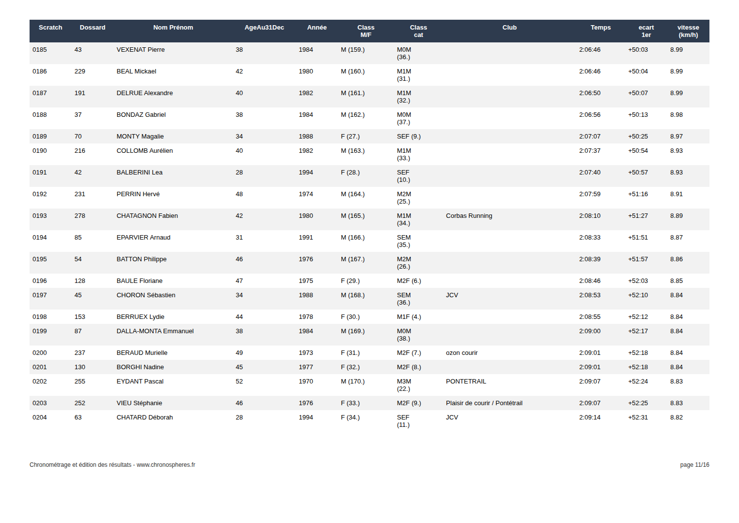| Scratch | Dossard | Nom Prénom | AgeAu31Dec | Année | Class M/F | Class cat | Club | Temps | ecart 1er | vitesse (km/h) |
| --- | --- | --- | --- | --- | --- | --- | --- | --- | --- | --- |
| 0185 | 43 | VEXENAT Pierre | 38 | 1984 | M (159.) | M0M (36.) | | 2:06:46 | +50:03 | 8.99 |
| 0186 | 229 | BEAL Mickael | 42 | 1980 | M (160.) | M1M (31.) | | 2:06:46 | +50:04 | 8.99 |
| 0187 | 191 | DELRUE Alexandre | 40 | 1982 | M (161.) | M1M (32.) | | 2:06:50 | +50:07 | 8.99 |
| 0188 | 37 | BONDAZ Gabriel | 38 | 1984 | M (162.) | M0M (37.) | | 2:06:56 | +50:13 | 8.98 |
| 0189 | 70 | MONTY Magalie | 34 | 1988 | F (27.) | SEF (9.) | | 2:07:07 | +50:25 | 8.97 |
| 0190 | 216 | COLLOMB Aurélien | 40 | 1982 | M (163.) | M1M (33.) | | 2:07:37 | +50:54 | 8.93 |
| 0191 | 42 | BALBERINI Lea | 28 | 1994 | F (28.) | SEF (10.) | | 2:07:40 | +50:57 | 8.93 |
| 0192 | 231 | PERRIN Hervé | 48 | 1974 | M (164.) | M2M (25.) | | 2:07:59 | +51:16 | 8.91 |
| 0193 | 278 | CHATAGNON Fabien | 42 | 1980 | M (165.) | M1M (34.) | Corbas Running | 2:08:10 | +51:27 | 8.89 |
| 0194 | 85 | EPARVIER Arnaud | 31 | 1991 | M (166.) | SEM (35.) | | 2:08:33 | +51:51 | 8.87 |
| 0195 | 54 | BATTON Philippe | 46 | 1976 | M (167.) | M2M (26.) | | 2:08:39 | +51:57 | 8.86 |
| 0196 | 128 | BAULE Floriane | 47 | 1975 | F (29.) | M2F (6.) | | 2:08:46 | +52:03 | 8.85 |
| 0197 | 45 | CHORON Sébastien | 34 | 1988 | M (168.) | SEM (36.) | JCV | 2:08:53 | +52:10 | 8.84 |
| 0198 | 153 | BERRUEX Lydie | 44 | 1978 | F (30.) | M1F (4.) | | 2:08:55 | +52:12 | 8.84 |
| 0199 | 87 | DALLA-MONTA Emmanuel | 38 | 1984 | M (169.) | M0M (38.) | | 2:09:00 | +52:17 | 8.84 |
| 0200 | 237 | BERAUD Murielle | 49 | 1973 | F (31.) | M2F (7.) | ozon courir | 2:09:01 | +52:18 | 8.84 |
| 0201 | 130 | BORGHI Nadine | 45 | 1977 | F (32.) | M2F (8.) | | 2:09:01 | +52:18 | 8.84 |
| 0202 | 255 | EYDANT Pascal | 52 | 1970 | M (170.) | M3M (22.) | PONTETRAIL | 2:09:07 | +52:24 | 8.83 |
| 0203 | 252 | VIEU Stéphanie | 46 | 1976 | F (33.) | M2F (9.) | Plaisir de courir / Pontétrail | 2:09:07 | +52:25 | 8.83 |
| 0204 | 63 | CHATARD Déborah | 28 | 1994 | F (34.) | SEF (11.) | JCV | 2:09:14 | +52:31 | 8.82 |
Chronométrage et édition des résultats - www.chronospheres.fr
page 11/16